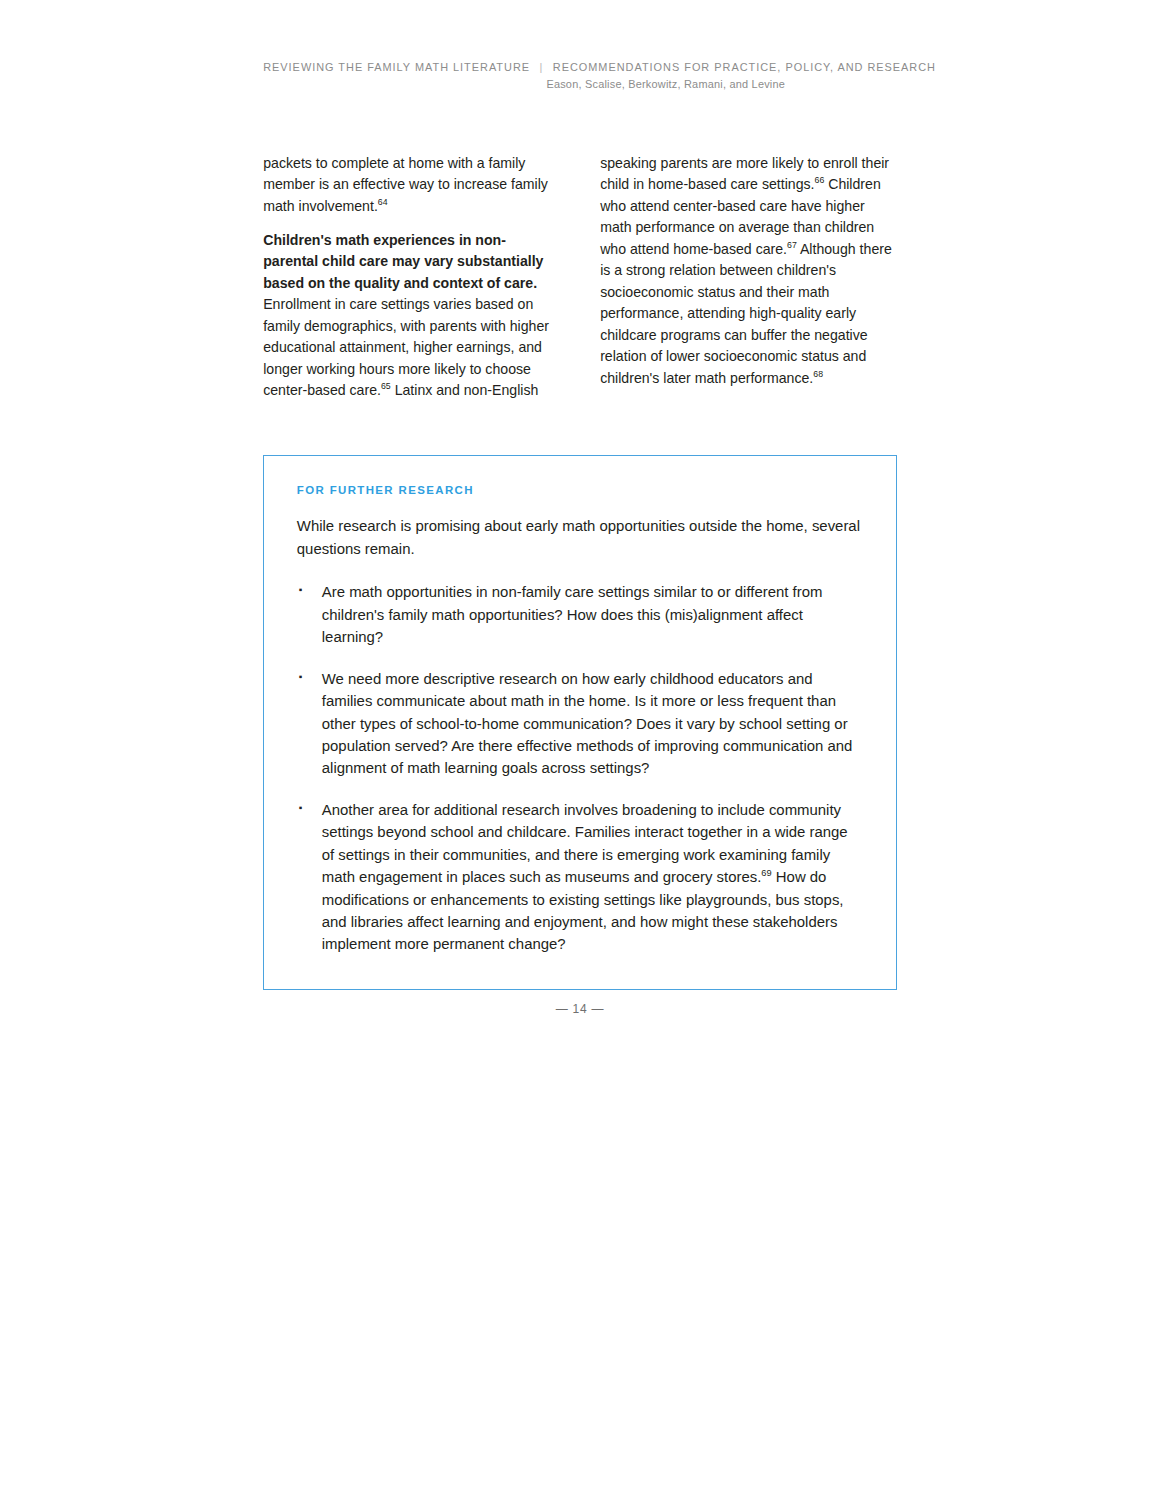Reviewing the Family Math Literature | Recommendations for Practice, Policy, and Research
Eason, Scalise, Berkowitz, Ramani, and Levine
packets to complete at home with a family member is an effective way to increase family math involvement.64
Children's math experiences in non-parental child care may vary substantially based on the quality and context of care. Enrollment in care settings varies based on family demographics, with parents with higher educational attainment, higher earnings, and longer working hours more likely to choose center-based care.65 Latinx and non-English speaking parents are more likely to enroll their child in home-based care settings.66 Children who attend center-based care have higher math performance on average than children who attend home-based care.67 Although there is a strong relation between children's socioeconomic status and their math performance, attending high-quality early childcare programs can buffer the negative relation of lower socioeconomic status and children's later math performance.68
For Further Research
While research is promising about early math opportunities outside the home, several questions remain.
Are math opportunities in non-family care settings similar to or different from children's family math opportunities? How does this (mis)alignment affect learning?
We need more descriptive research on how early childhood educators and families communicate about math in the home. Is it more or less frequent than other types of school-to-home communication? Does it vary by school setting or population served? Are there effective methods of improving communication and alignment of math learning goals across settings?
Another area for additional research involves broadening to include community settings beyond school and childcare. Families interact together in a wide range of settings in their communities, and there is emerging work examining family math engagement in places such as museums and grocery stores.69 How do modifications or enhancements to existing settings like playgrounds, bus stops, and libraries affect learning and enjoyment, and how might these stakeholders implement more permanent change?
— 14 —